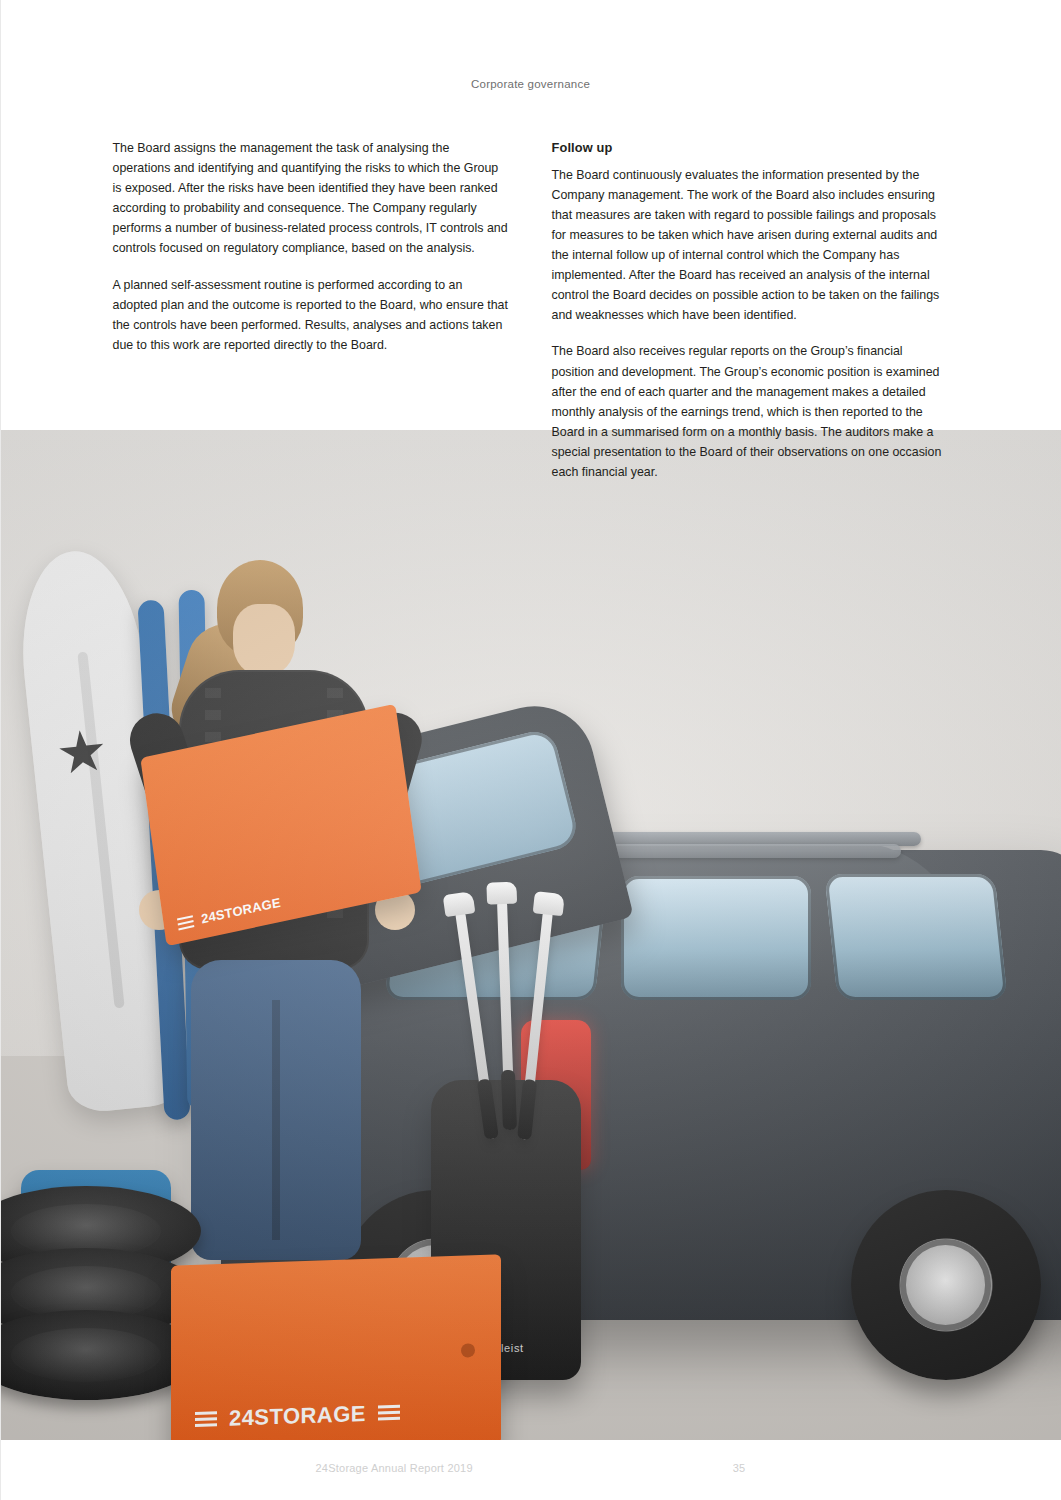Corporate governance
The Board assigns the management the task of analysing the operations and identifying and quantifying the risks to which the Group is exposed. After the risks have been identified they have been ranked according to probability and consequence. The Company regularly performs a number of business-related process controls, IT controls and controls focused on regulatory compliance, based on the analysis.
A planned self-assessment routine is performed according to an adopted plan and the outcome is reported to the Board, who ensure that the controls have been performed. Results, analyses and actions taken due to this work are reported directly to the Board.
Follow up
The Board continuously evaluates the information presented by the Company management. The work of the Board also includes ensuring that measures are taken with regard to possible failings and proposals for measures to be taken which have arisen during external audits and the internal follow up of internal control which the Company has implemented. After the Board has received an analysis of the internal control the Board decides on possible action to be taken on the failings and weaknesses which have been identified.
The Board also receives regular reports on the Group’s financial position and development. The Group’s economic position is examined after the end of each quarter and the management makes a detailed monthly analysis of the earnings trend, which is then reported to the Board in a summarised form on a monthly basis. The auditors make a special presentation to the Board of their observations on one occasion each financial year.
ROSSIGNOL
24STORAGE
24STORAGE
24Storage Annual Report 2019 35